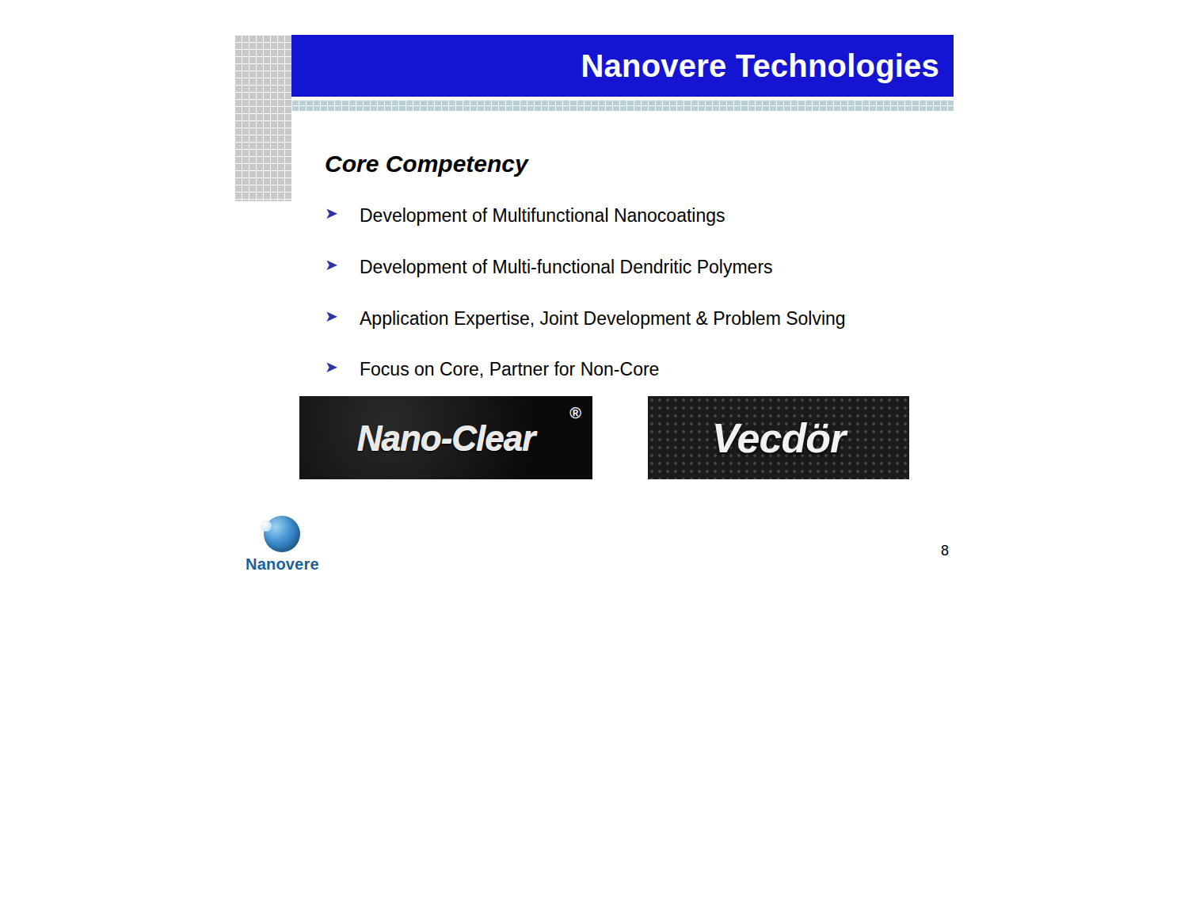Nanovere Technologies
Core Competency
Development of Multifunctional Nanocoatings
Development of Multi-functional Dendritic Polymers
Application Expertise, Joint Development & Problem Solving
Focus on Core, Partner for Non-Core
Nano-Clear ®
Vecdör
8
Nanovere